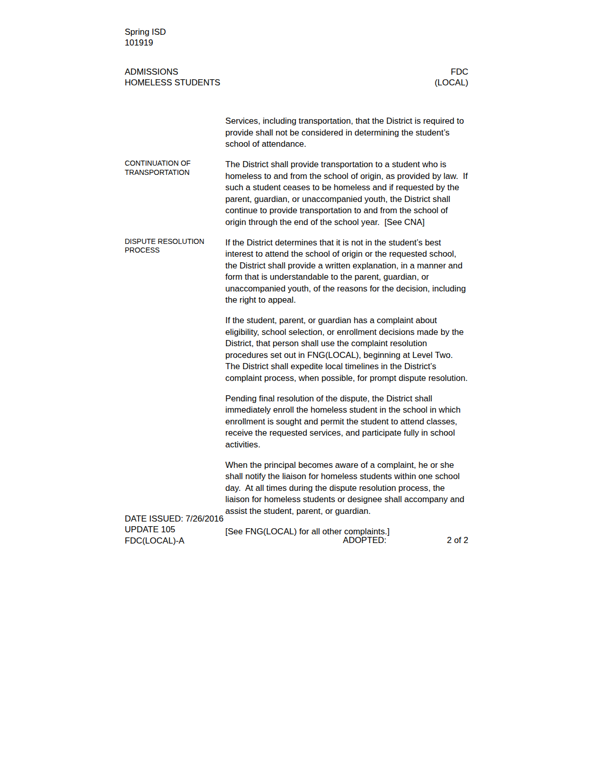Spring ISD
101919
ADMISSIONS
HOMELESS STUDENTS
FDC
(LOCAL)
| | Services, including transportation, that the District is required to provide shall not be considered in determining the student’s school of attendance. |
| CONTINUATION OF TRANSPORTATION | The District shall provide transportation to a student who is homeless to and from the school of origin, as provided by law. If such a student ceases to be homeless and if requested by the parent, guardian, or unaccompanied youth, the District shall continue to provide transportation to and from the school of origin through the end of the school year. [See CNA] |
| DISPUTE RESOLUTION PROCESS | If the District determines that it is not in the student’s best interest to attend the school of origin or the requested school, the District shall provide a written explanation, in a manner and form that is understandable to the parent, guardian, or unaccompanied youth, of the reasons for the decision, including the right to appeal. If the student, parent, or guardian has a complaint about eligibility, school selection, or enrollment decisions made by the District, that person shall use the complaint resolution procedures set out in FNG(LOCAL), beginning at Level Two. The District shall expedite local timelines in the District’s complaint process, when possible, for prompt dispute resolution. Pending final resolution of the dispute, the District shall immediately enroll the homeless student in the school in which enrollment is sought and permit the student to attend classes, receive the requested services, and participate fully in school activities. When the principal becomes aware of a complaint, he or she shall notify the liaison for homeless students within one school day. At all times during the dispute resolution process, the liaison for homeless students or designee shall accompany and assist the student, parent, or guardian. [See FNG(LOCAL) for all other complaints.] |
DATE ISSUED: 7/26/2016
UPDATE 105
FDC(LOCAL)-A
ADOPTED:
2 of 2